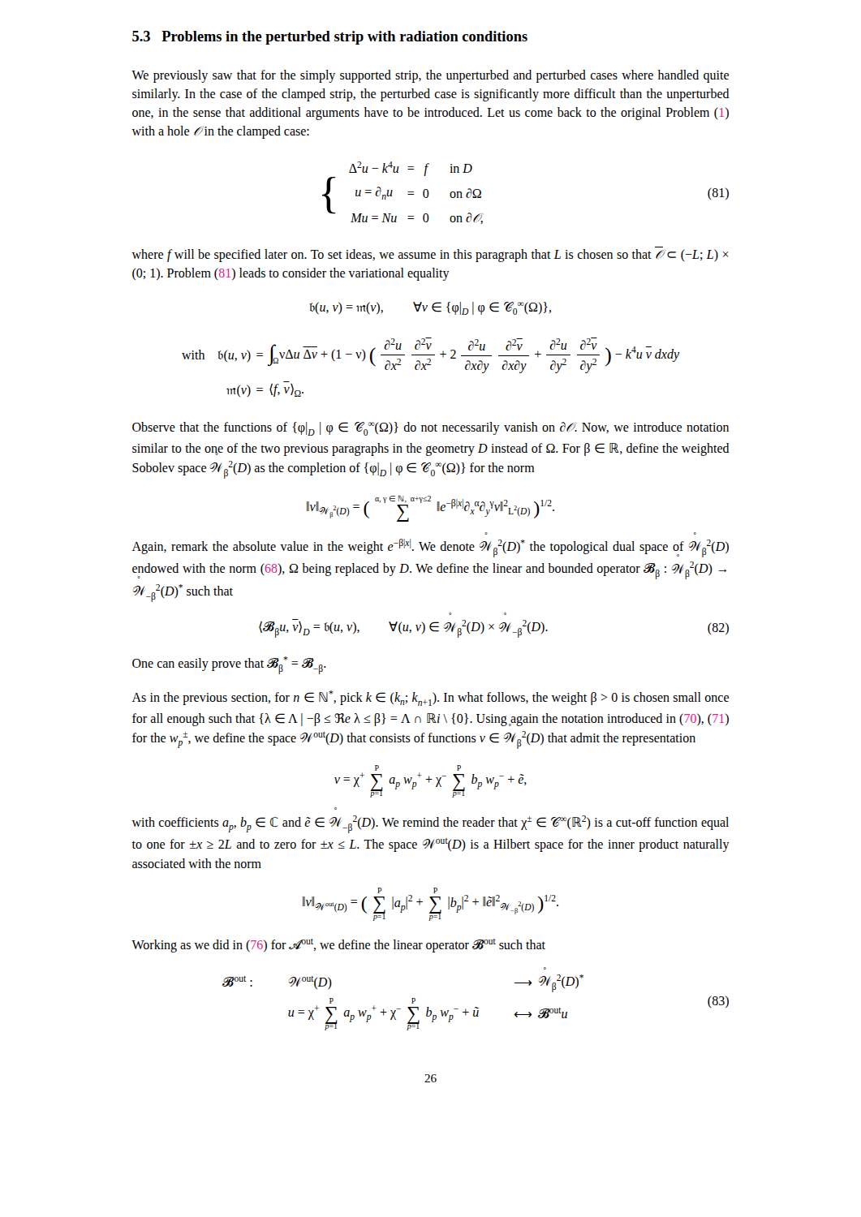5.3 Problems in the perturbed strip with radiation conditions
We previously saw that for the simply supported strip, the unperturbed and perturbed cases where handled quite similarly. In the case of the clamped strip, the perturbed case is significantly more difficult than the unperturbed one, in the sense that additional arguments have to be introduced. Let us come back to the original Problem (1) with a hole 𝒪 in the clamped case:
{
| Δ 2 u − k 4 u | = | f | in D |
| u = ∂ n u | = | 0 | on ∂Ω |
| Mu = Nu | = | 0 | on ∂ 𝒪 , |
(81)
where f will be specified later on. To set ideas, we assume in this paragraph that L is chosen so that 𝒪 ⊂ (−L; L) × (0; 1). Problem (81) leads to consider the variational equality
𝔟(u, v) = 𝔪(v), ∀v ∈ {φ|D | φ ∈ 𝒞0∞(Ω)},
| with 𝔟( u , v ) | = | ∫ Ω νΔ u Δ v + (1 − ν) ( ∂ 2 u ∂ x 2 ∂ 2 v ∂ x 2 + 2 ∂ 2 u ∂ x ∂ y ∂ 2 v ∂ x ∂ y + ∂ 2 u ∂ y 2 ∂ 2 v ∂ y 2 ) − k 4 u v dxdy |
| 𝔪( v ) | = | ⟨ f , v ⟩ Ω . |
Observe that the functions of {φ|D | φ ∈ 𝒞0∞(Ω)} do not necessarily vanish on ∂𝒪. Now, we introduce notation similar to the one of the two previous paragraphs in the geometry D instead of Ω. For β ∈ ℝ, define the weighted Sobolev space 𝒲β2(D) as the completion of {φ|D | φ ∈ 𝒞0∞(Ω)} for the norm
‖v‖𝒲β2(D) = ( α, γ ∈ ℕ, α+γ≤2∑ ‖e−β|x|∂xα∂yγv‖2L2(D) )1/2.
Again, remark the absolute value in the weight e−β|x|. We denote 𝒲β2(D)* the topological dual space of 𝒲β2(D) endowed with the norm (68), Ω being replaced by D. We define the linear and bounded operator 𝓑β : 𝒲β2(D) → 𝒲−β2(D)* such that
⟨𝓑βu, v⟩D = 𝔟(u, v), ∀(u, v) ∈ 𝒲β2(D) × 𝒲−β2(D).
(82)
One can easily prove that 𝓑β* = 𝓑−β.
As in the previous section, for n ∈ ℕ*, pick k ∈ (kn; kn+1). In what follows, the weight β > 0 is chosen small once for all enough such that {λ ∈ Λ | −β ≤ ℜe λ ≤ β} = Λ ∩ ℝi \ {0}. Using again the notation introduced in (70), (71) for the wp±, we define the space 𝒲out(D) that consists of functions v ∈ 𝒲β2(D) that admit the representation
v = χ+ P∑p=1 ap wp+ + χ− P∑p=1 bp wp− + ẽ,
with coefficients ap, bp ∈ ℂ and ẽ ∈ 𝒲−β2(D). We remind the reader that χ± ∈ 𝒞∞(ℝ2) is a cut-off function equal to one for ±x ≥ 2L and to zero for ±x ≤ L. The space 𝒲out(D) is a Hilbert space for the inner product naturally associated with the norm
‖v‖𝒲out(D) = ( P∑p=1 |ap|2 + P∑p=1 |bp|2 + ‖ẽ‖2𝒲−β2(D) )1/2.
Working as we did in (76) for 𝓐out, we define the linear operator 𝓑out such that
| 𝓑 out : | 𝒲 out ( D ) | ⟶ | 𝒲 β 2 ( D ) * |
| | u = χ + P ∑ p =1 a p w p + + χ − P ∑ p =1 b p w p − + ũ | ⟷ | 𝓑 out u |
(83)
26